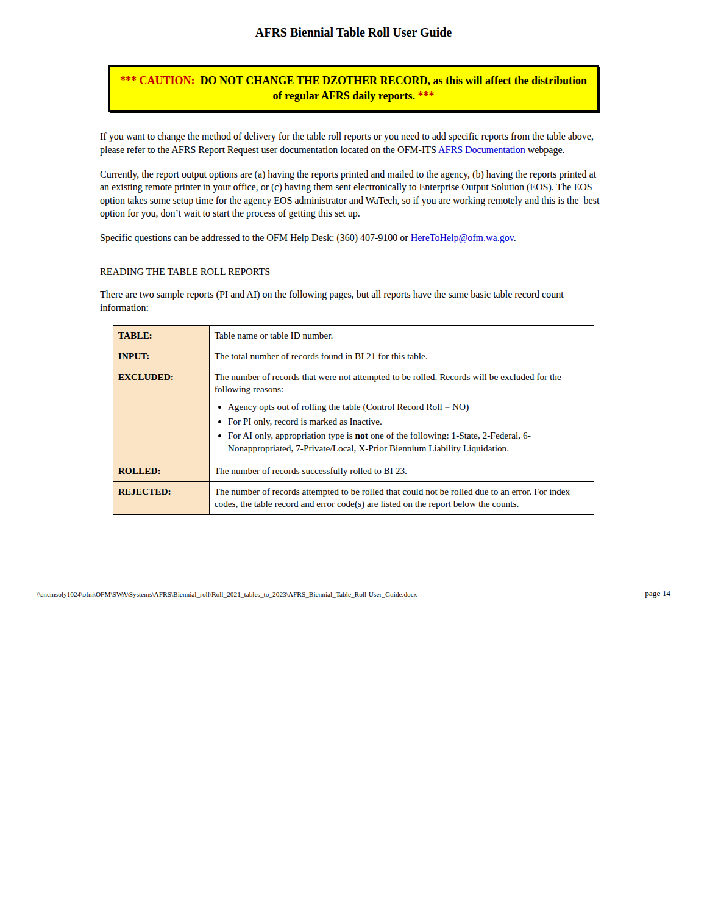AFRS Biennial Table Roll User Guide
*** CAUTION: DO NOT CHANGE THE DZOTHER RECORD, as this will affect the distribution of regular AFRS daily reports. ***
If you want to change the method of delivery for the table roll reports or you need to add specific reports from the table above, please refer to the AFRS Report Request user documentation located on the OFM-ITS AFRS Documentation webpage.
Currently, the report output options are (a) having the reports printed and mailed to the agency, (b) having the reports printed at an existing remote printer in your office, or (c) having them sent electronically to Enterprise Output Solution (EOS). The EOS option takes some setup time for the agency EOS administrator and WaTech, so if you are working remotely and this is the best option for you, don’t wait to start the process of getting this set up.
Specific questions can be addressed to the OFM Help Desk: (360) 407-9100 or HereToHelp@ofm.wa.gov.
READING THE TABLE ROLL REPORTS
There are two sample reports (PI and AI) on the following pages, but all reports have the same basic table record count information:
| TABLE: | Table name or table ID number. |
| INPUT: | The total number of records found in BI 21 for this table. |
| EXCLUDED: | The number of records that were not attempted to be rolled. Records will be excluded for the following reasons: Agency opts out of rolling the table (Control Record Roll = NO) For PI only, record is marked as Inactive. For AI only, appropriation type is not one of the following: 1-State, 2-Federal, 6-Nonappropriated, 7-Private/Local, X-Prior Biennium Liability Liquidation. |
| ROLLED: | The number of records successfully rolled to BI 23. |
| REJECTED: | The number of records attempted to be rolled that could not be rolled due to an error. For index codes, the table record and error code(s) are listed on the report below the counts. |
\\encmsoly1024\ofm\OFM\SWA\Systems\AFRS\Biennial_roll\Roll_2021_tables_to_2023\AFRS_Biennial_Table_Roll-User_Guide.docx page 14